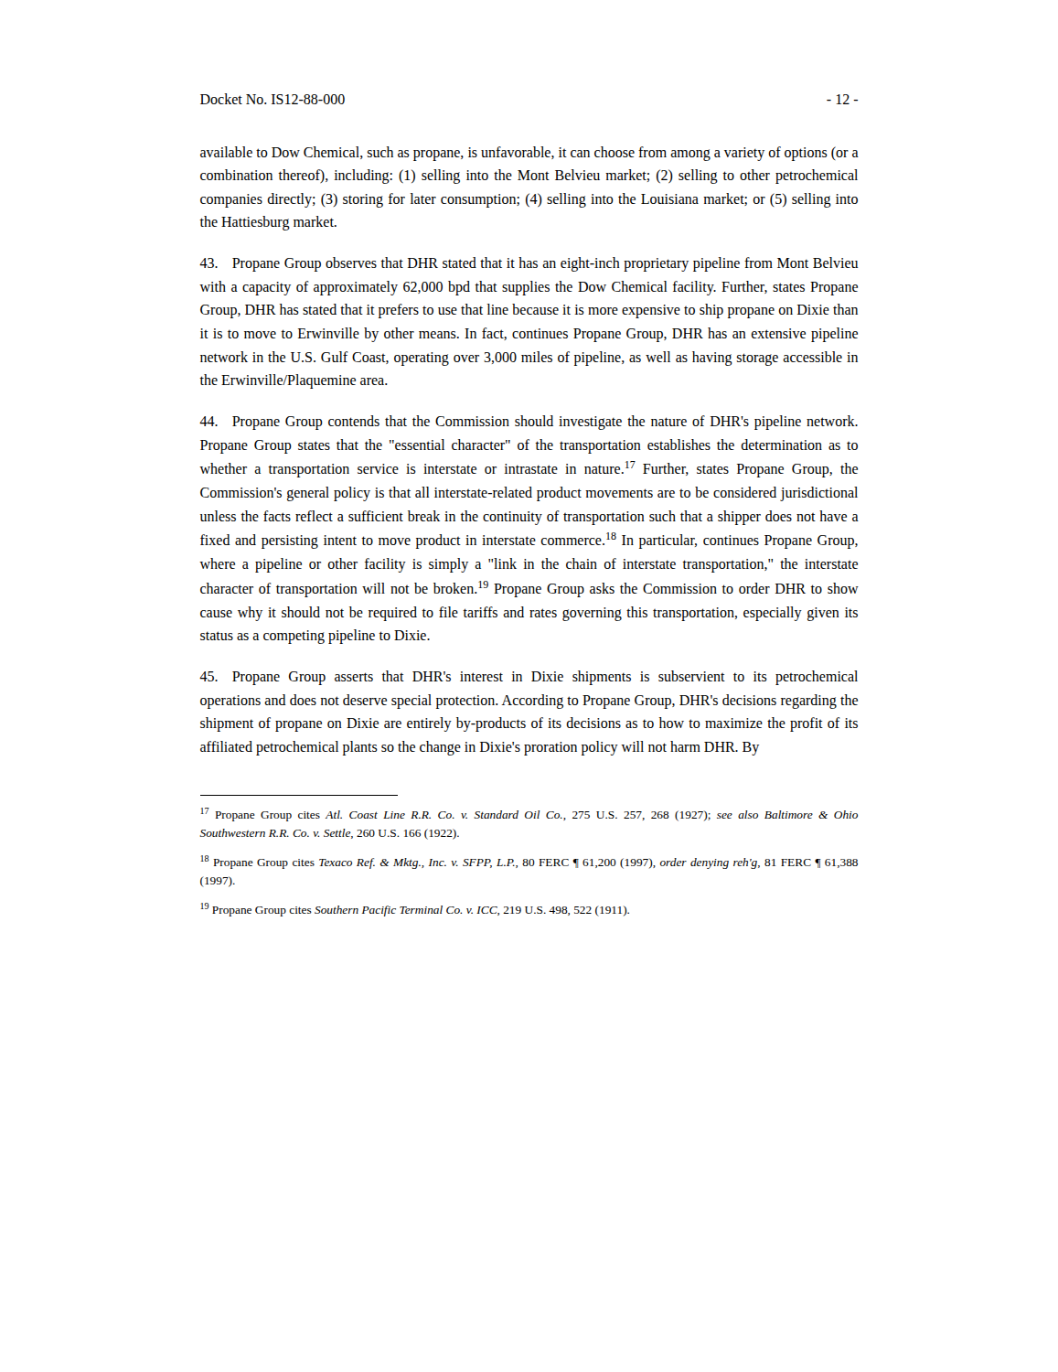Docket No. IS12-88-000 - 12 -
available to Dow Chemical, such as propane, is unfavorable, it can choose from among a variety of options (or a combination thereof), including: (1) selling into the Mont Belvieu market; (2) selling to other petrochemical companies directly; (3) storing for later consumption; (4) selling into the Louisiana market; or (5) selling into the Hattiesburg market.
43. Propane Group observes that DHR stated that it has an eight-inch proprietary pipeline from Mont Belvieu with a capacity of approximately 62,000 bpd that supplies the Dow Chemical facility. Further, states Propane Group, DHR has stated that it prefers to use that line because it is more expensive to ship propane on Dixie than it is to move to Erwinville by other means. In fact, continues Propane Group, DHR has an extensive pipeline network in the U.S. Gulf Coast, operating over 3,000 miles of pipeline, as well as having storage accessible in the Erwinville/Plaquemine area.
44. Propane Group contends that the Commission should investigate the nature of DHR's pipeline network. Propane Group states that the "essential character" of the transportation establishes the determination as to whether a transportation service is interstate or intrastate in nature.17 Further, states Propane Group, the Commission's general policy is that all interstate-related product movements are to be considered jurisdictional unless the facts reflect a sufficient break in the continuity of transportation such that a shipper does not have a fixed and persisting intent to move product in interstate commerce.18 In particular, continues Propane Group, where a pipeline or other facility is simply a "link in the chain of interstate transportation," the interstate character of transportation will not be broken.19 Propane Group asks the Commission to order DHR to show cause why it should not be required to file tariffs and rates governing this transportation, especially given its status as a competing pipeline to Dixie.
45. Propane Group asserts that DHR's interest in Dixie shipments is subservient to its petrochemical operations and does not deserve special protection. According to Propane Group, DHR's decisions regarding the shipment of propane on Dixie are entirely by-products of its decisions as to how to maximize the profit of its affiliated petrochemical plants so the change in Dixie's proration policy will not harm DHR. By
17 Propane Group cites Atl. Coast Line R.R. Co. v. Standard Oil Co., 275 U.S. 257, 268 (1927); see also Baltimore & Ohio Southwestern R.R. Co. v. Settle, 260 U.S. 166 (1922).
18 Propane Group cites Texaco Ref. & Mktg., Inc. v. SFPP, L.P., 80 FERC ¶ 61,200 (1997), order denying reh'g, 81 FERC ¶ 61,388 (1997).
19 Propane Group cites Southern Pacific Terminal Co. v. ICC, 219 U.S. 498, 522 (1911).